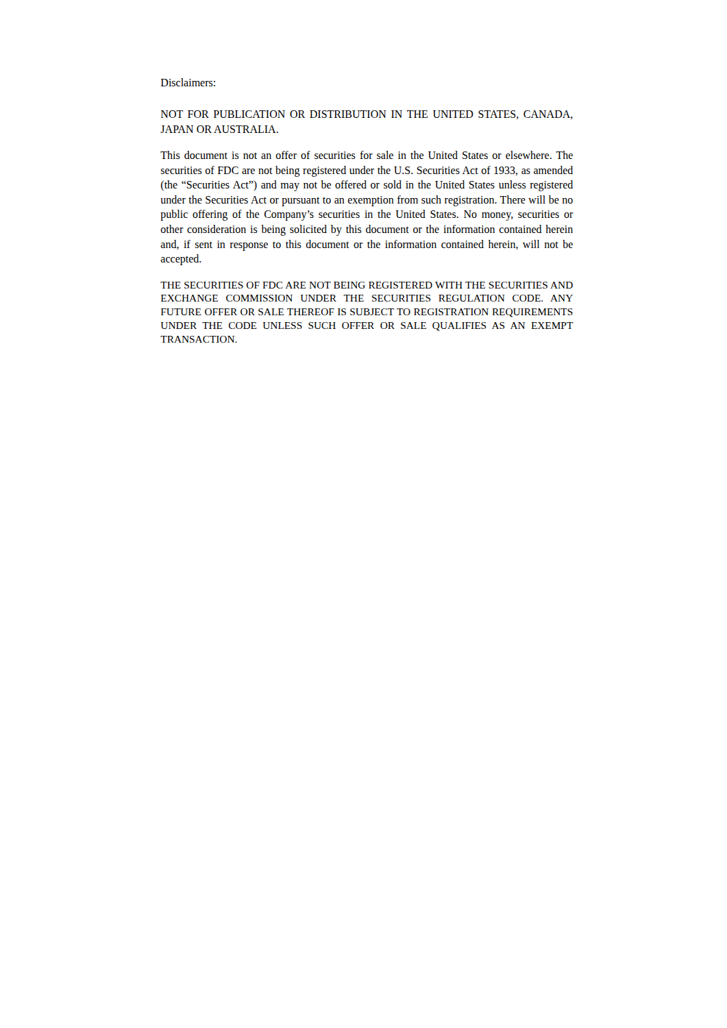Disclaimers:
NOT FOR PUBLICATION OR DISTRIBUTION IN THE UNITED STATES, CANADA, JAPAN OR AUSTRALIA.
This document is not an offer of securities for sale in the United States or elsewhere. The securities of FDC are not being registered under the U.S. Securities Act of 1933, as amended (the “Securities Act”) and may not be offered or sold in the United States unless registered under the Securities Act or pursuant to an exemption from such registration. There will be no public offering of the Company’s securities in the United States. No money, securities or other consideration is being solicited by this document or the information contained herein and, if sent in response to this document or the information contained herein, will not be accepted.
THE SECURITIES OF FDC ARE NOT BEING REGISTERED WITH THE SECURITIES AND EXCHANGE COMMISSION UNDER THE SECURITIES REGULATION CODE. ANY FUTURE OFFER OR SALE THEREOF IS SUBJECT TO REGISTRATION REQUIREMENTS UNDER THE CODE UNLESS SUCH OFFER OR SALE QUALIFIES AS AN EXEMPT TRANSACTION.